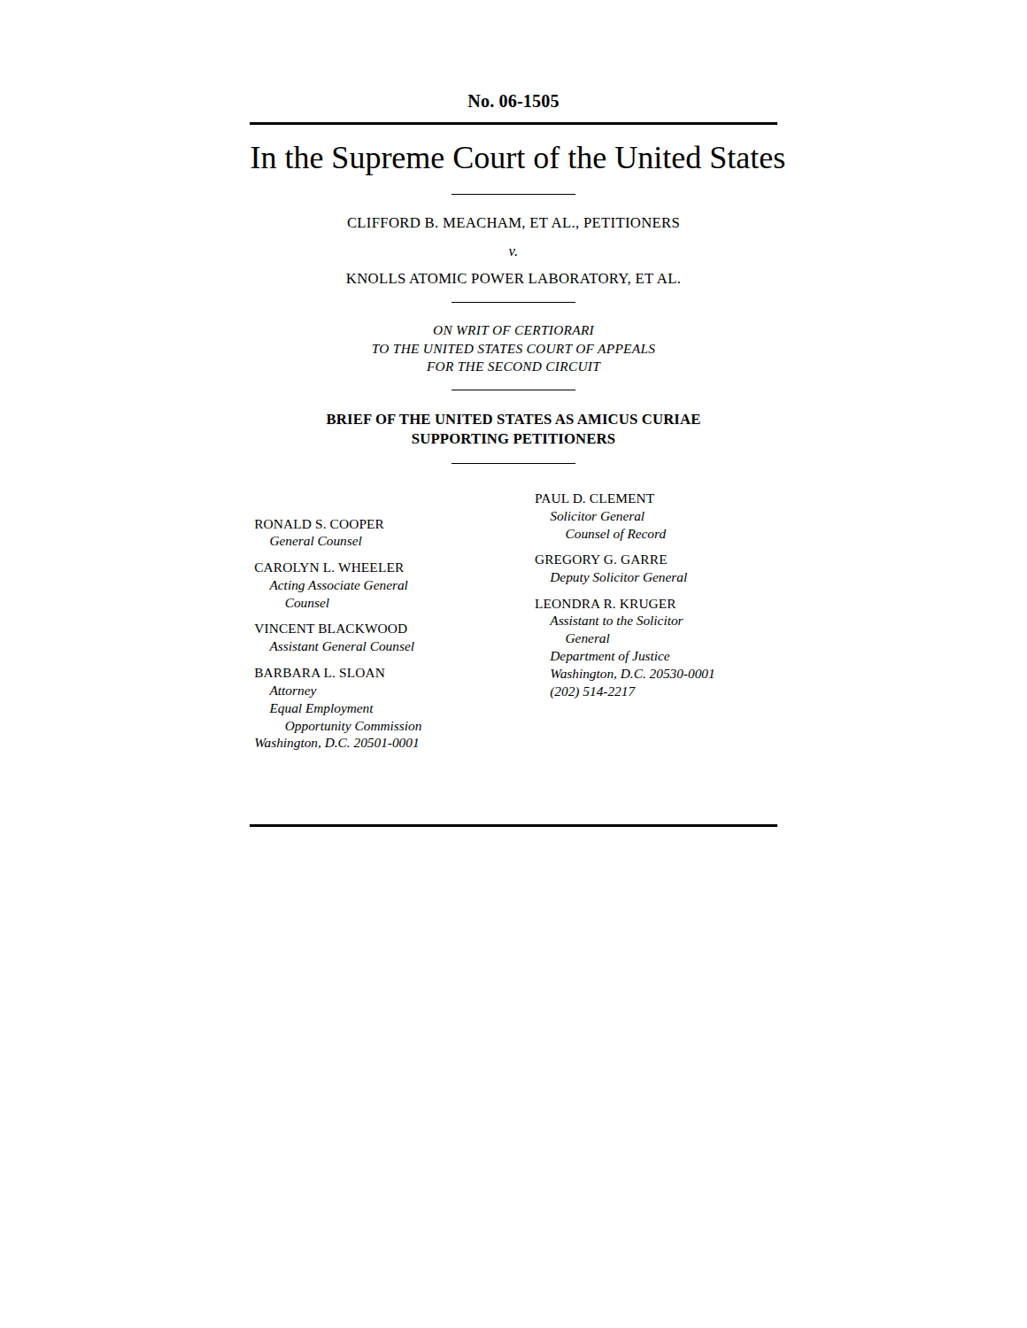No. 06-1505
In the Supreme Court of the United States
Clifford B. Meacham, et al., petitioners
v.
Knolls Atomic Power Laboratory, et al.
On Writ of Certiorari
to the United States Court of Appeals
for the Second Circuit
Brief of the United States as Amicus Curiae
Supporting Petitioners
Ronald S. Cooper General Counsel
Carolyn L. Wheeler Acting Associate General Counsel
Vincent Blackwood Assistant General Counsel
Barbara L. Sloan Attorney Equal Employment Opportunity Commission Washington, D.C. 20501-0001
Paul D. Clement Solicitor General Counsel of Record
Gregory G. Garre Deputy Solicitor General
Leondra R. Kruger Assistant to the Solicitor General Department of Justice Washington, D.C. 20530-0001 (202) 514-2217